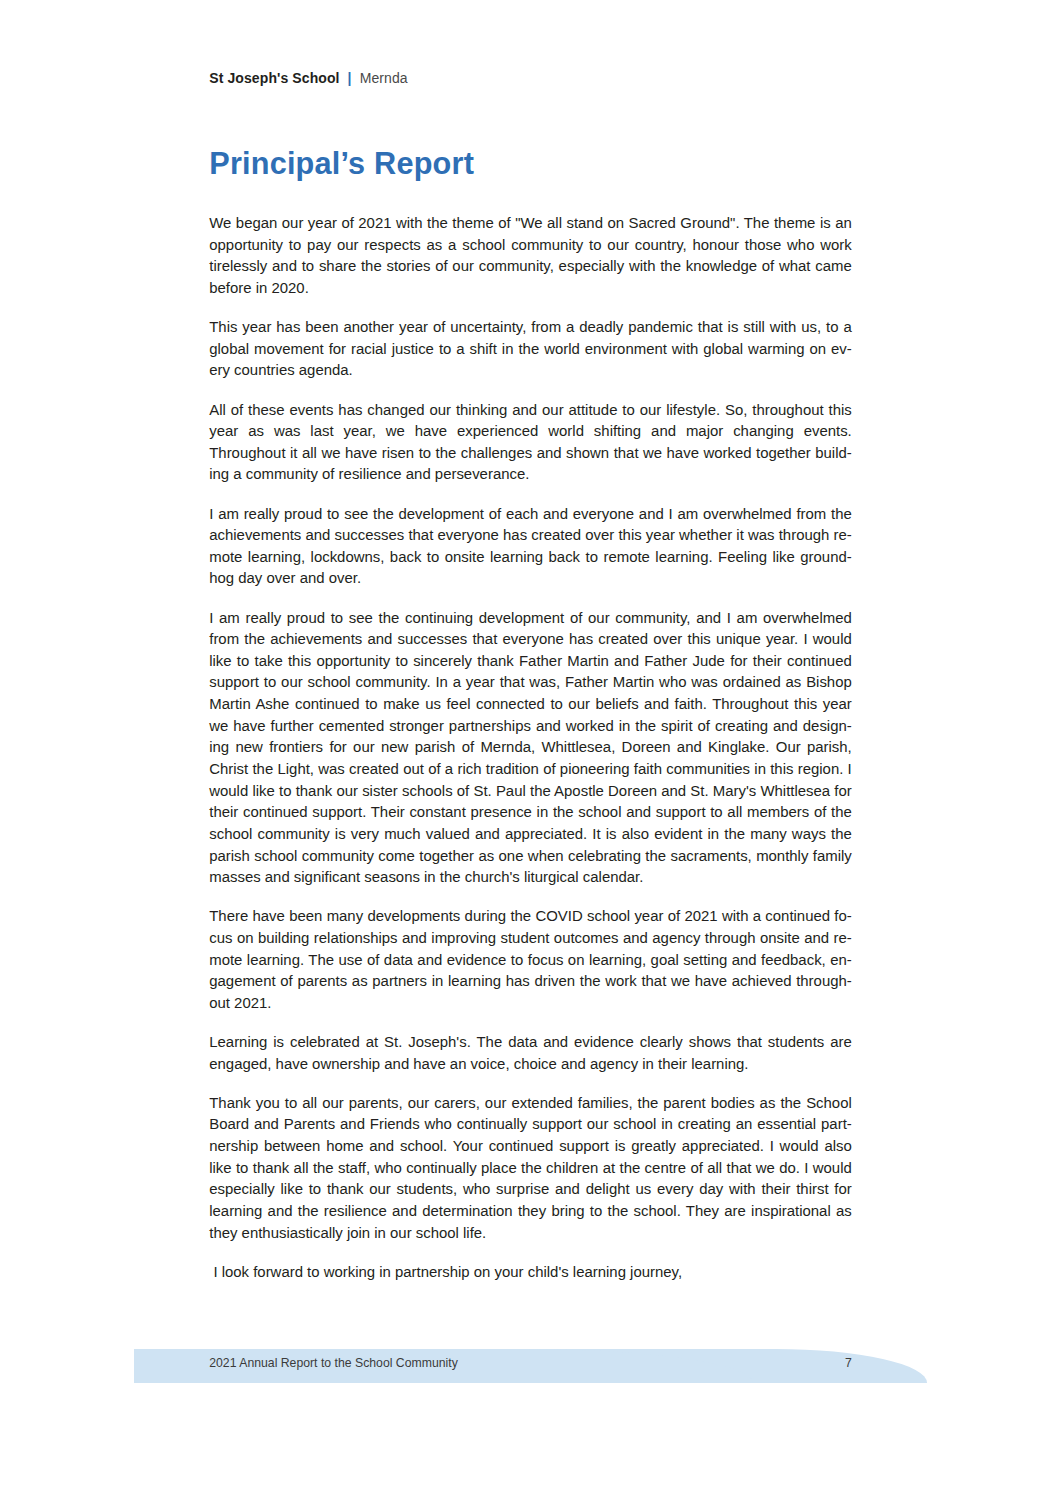St Joseph's School | Mernda
Principal’s Report
We began our year of 2021 with the theme of "We all stand on Sacred Ground". The theme is an opportunity to pay our respects as a school community to our country, honour those who work tirelessly and to share the stories of our community, especially with the knowledge of what came before in 2020.
This year has been another year of uncertainty, from a deadly pandemic that is still with us, to a global movement for racial justice to a shift in the world environment with global warming on every countries agenda.
All of these events has changed our thinking and our attitude to our lifestyle. So, throughout this year as was last year, we have experienced world shifting and major changing events. Throughout it all we have risen to the challenges and shown that we have worked together building a community of resilience and perseverance.
I am really proud to see the development of each and everyone and I am overwhelmed from the achievements and successes that everyone has created over this year whether it was through remote learning, lockdowns, back to onsite learning back to remote learning. Feeling like groundhog day over and over.
I am really proud to see the continuing development of our community, and I am overwhelmed from the achievements and successes that everyone has created over this unique year. I would like to take this opportunity to sincerely thank Father Martin and Father Jude for their continued support to our school community. In a year that was, Father Martin who was ordained as Bishop Martin Ashe continued to make us feel connected to our beliefs and faith. Throughout this year we have further cemented stronger partnerships and worked in the spirit of creating and designing new frontiers for our new parish of Mernda, Whittlesea, Doreen and Kinglake. Our parish, Christ the Light, was created out of a rich tradition of pioneering faith communities in this region. I would like to thank our sister schools of St. Paul the Apostle Doreen and St. Mary's Whittlesea for their continued support. Their constant presence in the school and support to all members of the school community is very much valued and appreciated. It is also evident in the many ways the parish school community come together as one when celebrating the sacraments, monthly family masses and significant seasons in the church's liturgical calendar.
There have been many developments during the COVID school year of 2021 with a continued focus on building relationships and improving student outcomes and agency through onsite and remote learning. The use of data and evidence to focus on learning, goal setting and feedback, engagement of parents as partners in learning has driven the work that we have achieved throughout 2021.
Learning is celebrated at St. Joseph's. The data and evidence clearly shows that students are engaged, have ownership and have an voice, choice and agency in their learning.
Thank you to all our parents, our carers, our extended families, the parent bodies as the School Board and Parents and Friends who continually support our school in creating an essential partnership between home and school. Your continued support is greatly appreciated. I would also like to thank all the staff, who continually place the children at the centre of all that we do. I would especially like to thank our students, who surprise and delight us every day with their thirst for learning and the resilience and determination they bring to the school. They are inspirational as they enthusiastically join in our school life.
I look forward to working in partnership on your child's learning journey,
2021 Annual Report to the School Community
7